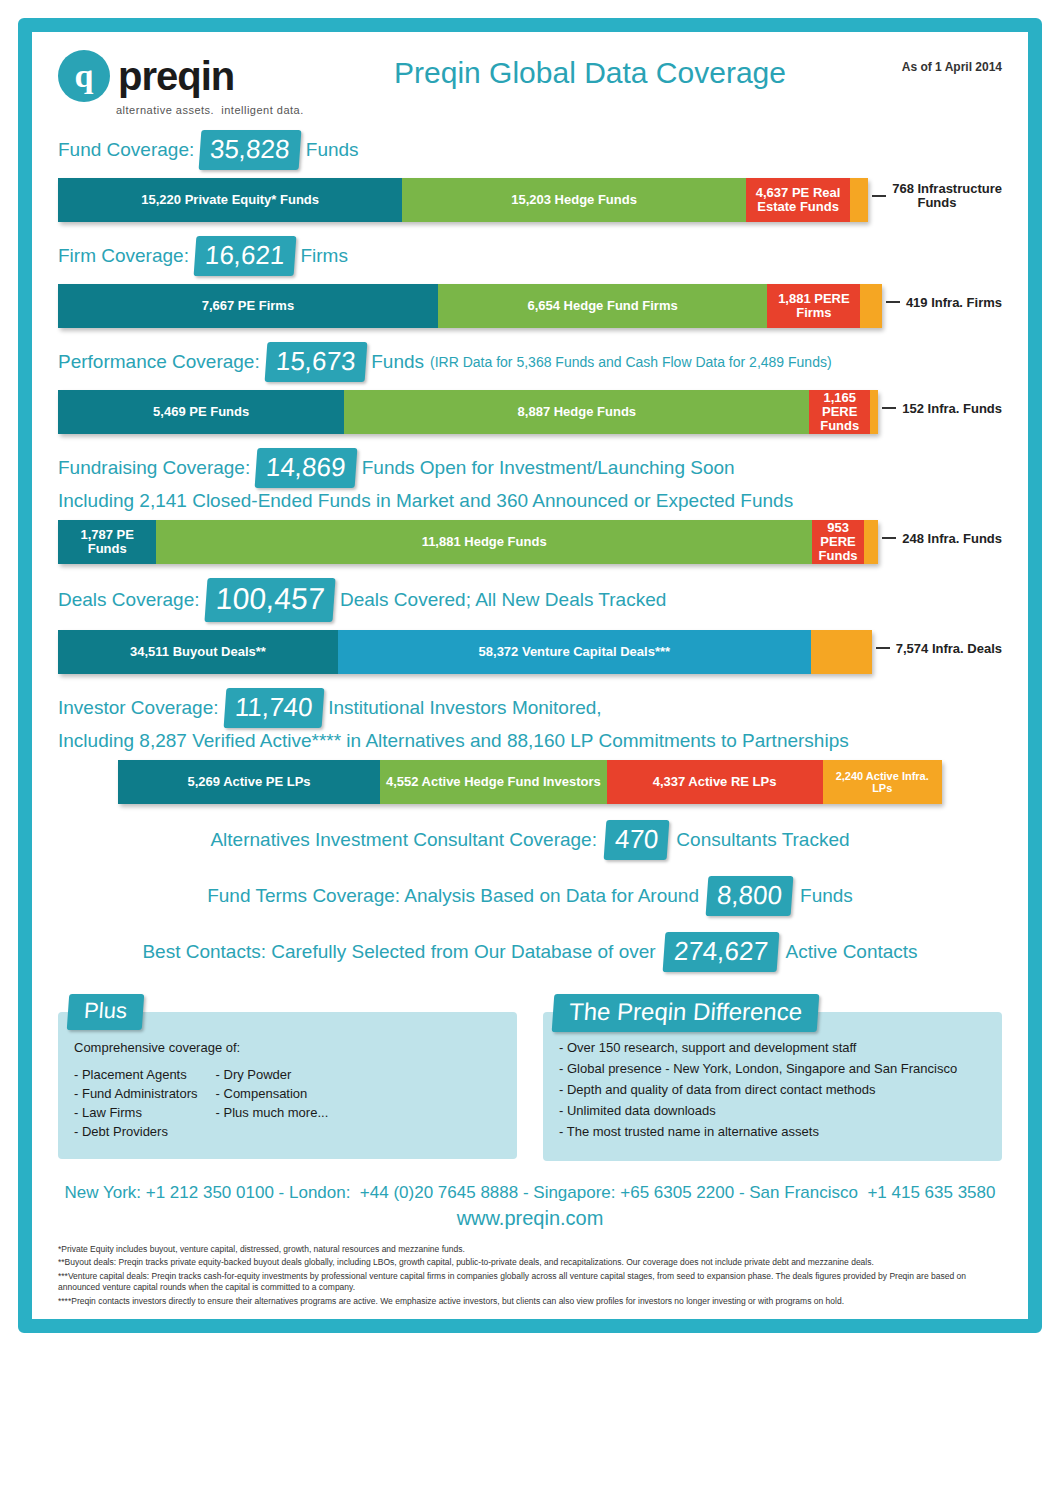q
preqin
alternative assets. intelligent data.
Preqin Global Data Coverage
As of 1 April 2014
Fund Coverage: 35,828 Funds
15,220 Private Equity* Funds
15,203 Hedge Funds
4,637 PE Real Estate Funds
768 Infrastructure
Funds
Firm Coverage: 16,621 Firms
7,667 PE Firms
6,654 Hedge Fund Firms
1,881 PERE Firms
419 Infra. Firms
Performance Coverage: 15,673 Funds (IRR Data for 5,368 Funds and Cash Flow Data for 2,489 Funds)
5,469 PE Funds
8,887 Hedge Funds
1,165 PERE Funds
152 Infra. Funds
Fundraising Coverage: 14,869 Funds Open for Investment/Launching Soon
Including 2,141 Closed-Ended Funds in Market and 360 Announced or Expected Funds
1,787 PE Funds
11,881 Hedge Funds
953 PERE Funds
248 Infra. Funds
Deals Coverage: 100,457 Deals Covered; All New Deals Tracked
34,511 Buyout Deals**
58,372 Venture Capital Deals***
7,574 Infra. Deals
Investor Coverage: 11,740 Institutional Investors Monitored,
Including 8,287 Verified Active**** in Alternatives and 88,160 LP Commitments to Partnerships
5,269 Active PE LPs
4,552 Active Hedge Fund Investors
4,337 Active RE LPs
2,240 Active Infra. LPs
Alternatives Investment Consultant Coverage: 470 Consultants Tracked
Fund Terms Coverage: Analysis Based on Data for Around 8,800 Funds
Best Contacts: Carefully Selected from Our Database of over 274,627 Active Contacts
Plus
Comprehensive coverage of:
- Placement Agents
- Fund Administrators
- Law Firms
- Debt Providers
- Dry Powder
- Compensation
- Plus much more...
The Preqin Difference
- Over 150 research, support and development staff
- Global presence - New York, London, Singapore and San Francisco
- Depth and quality of data from direct contact methods
- Unlimited data downloads
- The most trusted name in alternative assets
New York: +1 212 350 0100 - London: +44 (0)20 7645 8888 - Singapore: +65 6305 2200 - San Francisco +1 415 635 3580
www.preqin.com
*Private Equity includes buyout, venture capital, distressed, growth, natural resources and mezzanine funds.
**Buyout deals: Preqin tracks private equity-backed buyout deals globally, including LBOs, growth capital, public-to-private deals, and recapitalizations. Our coverage does not include private debt and mezzanine deals.
***Venture capital deals: Preqin tracks cash-for-equity investments by professional venture capital firms in companies globally across all venture capital stages, from seed to expansion phase. The deals figures provided by Preqin are based on announced venture capital rounds when the capital is committed to a company.
****Preqin contacts investors directly to ensure their alternatives programs are active. We emphasize active investors, but clients can also view profiles for investors no longer investing or with programs on hold.